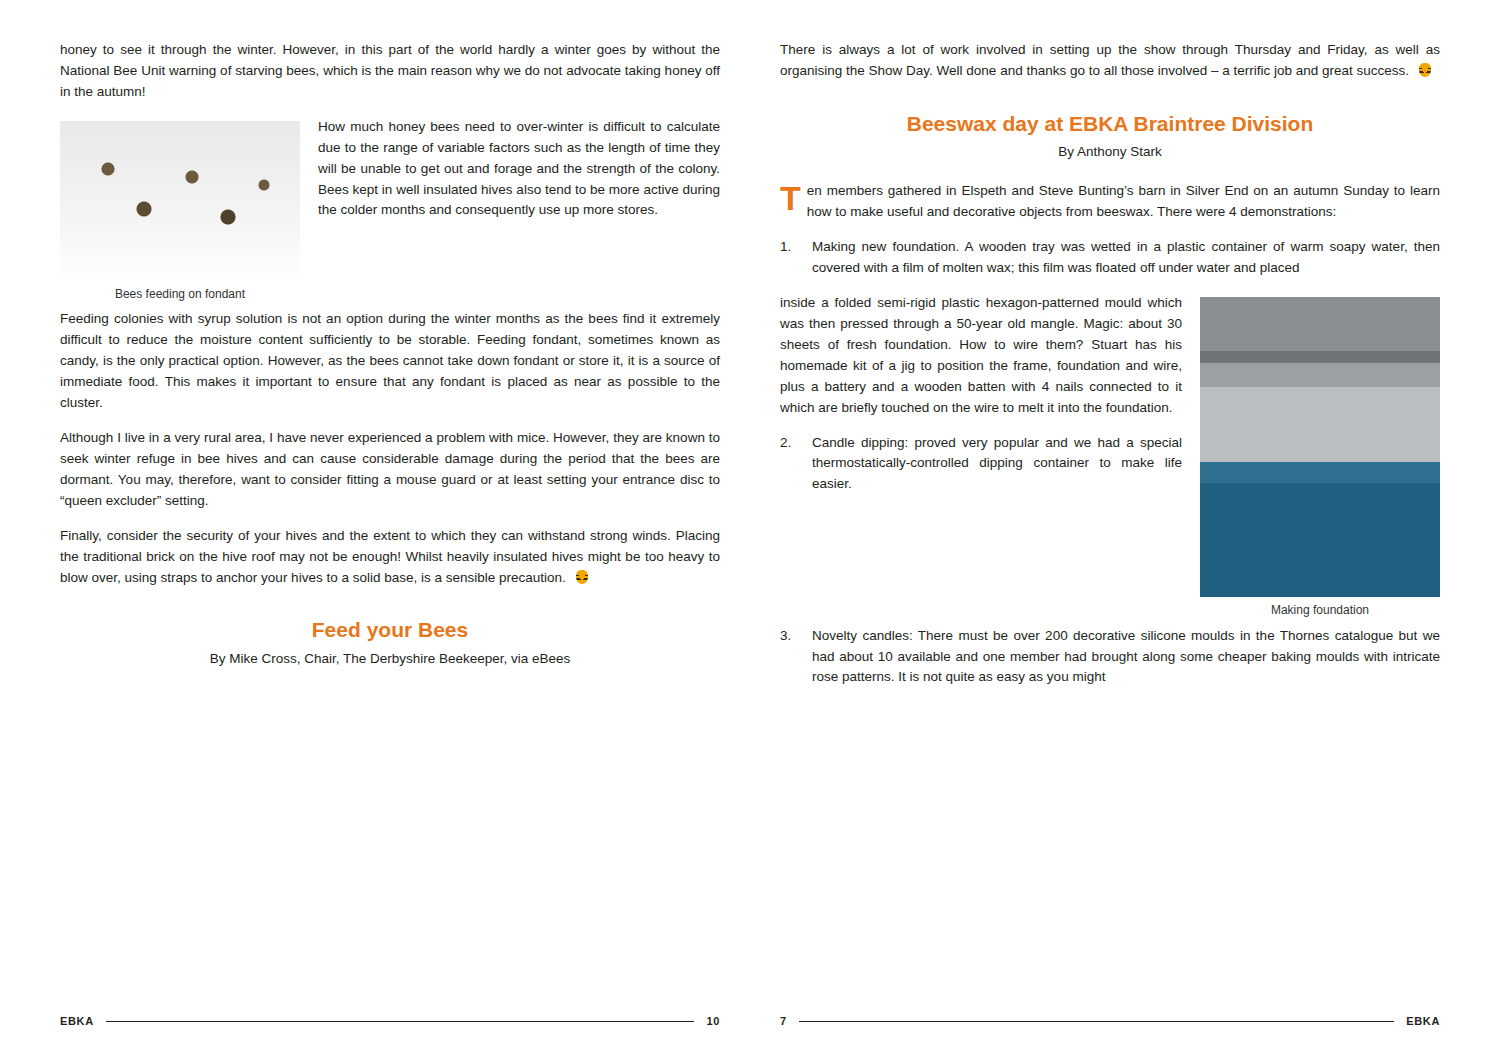honey to see it through the winter. However, in this part of the world hardly a winter goes by without the National Bee Unit warning of starving bees, which is the main reason why we do not advocate taking honey off in the autumn!
Bees feeding on fondant
How much honey bees need to over-winter is difficult to calculate due to the range of variable factors such as the length of time they will be unable to get out and forage and the strength of the colony. Bees kept in well insulated hives also tend to be more active during the colder months and consequently use up more stores.
Feeding colonies with syrup solution is not an option during the winter months as the bees find it extremely difficult to reduce the moisture content sufficiently to be storable. Feeding fondant, sometimes known as candy, is the only practical option. However, as the bees cannot take down fondant or store it, it is a source of immediate food. This makes it important to ensure that any fondant is placed as near as possible to the cluster.
Although I live in a very rural area, I have never experienced a problem with mice. However, they are known to seek winter refuge in bee hives and can cause considerable damage during the period that the bees are dormant. You may, therefore, want to consider fitting a mouse guard or at least setting your entrance disc to “queen excluder” setting.
Finally, consider the security of your hives and the extent to which they can withstand strong winds. Placing the traditional brick on the hive roof may not be enough! Whilst heavily insulated hives might be too heavy to blow over, using straps to anchor your hives to a solid base, is a sensible precaution.
Feed your Bees
By Mike Cross, Chair, The Derbyshire Beekeeper, via eBees
EBKA 10
There is always a lot of work involved in setting up the show through Thursday and Friday, as well as organising the Show Day. Well done and thanks go to all those involved – a terrific job and great success.
Beeswax day at EBKA Braintree Division
By Anthony Stark
Ten members gathered in Elspeth and Steve Bunting’s barn in Silver End on an autumn Sunday to learn how to make useful and decorative objects from beeswax. There were 4 demonstrations:
1. Making new foundation. A wooden tray was wetted in a plastic container of warm soapy water, then covered with a film of molten wax; this film was floated off under water and placed
Making foundation
inside a folded semi-rigid plastic hexagon-patterned mould which was then pressed through a 50-year old mangle. Magic: about 30 sheets of fresh foundation. How to wire them? Stuart has his homemade kit of a jig to position the frame, foundation and wire, plus a battery and a wooden batten with 4 nails connected to it which are briefly touched on the wire to melt it into the foundation.
2. Candle dipping: proved very popular and we had a special thermostatically-controlled dipping container to make life easier.
3. Novelty candles: There must be over 200 decorative silicone moulds in the Thornes catalogue but we had about 10 available and one member had brought along some cheaper baking moulds with intricate rose patterns. It is not quite as easy as you might
7 EBKA